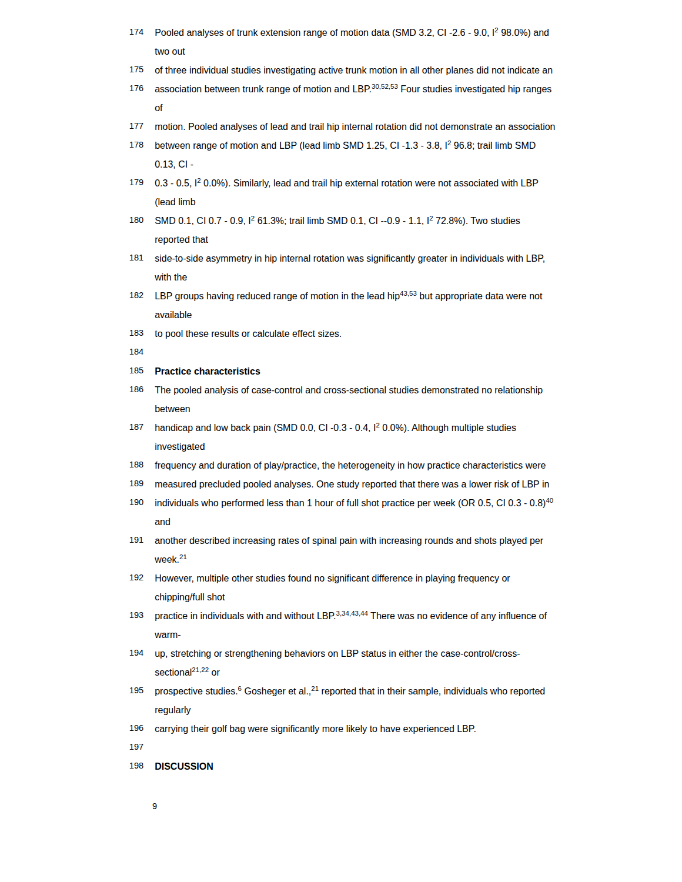Pooled analyses of trunk extension range of motion data (SMD 3.2, CI -2.6 - 9.0, I2 98.0%) and two out
of three individual studies investigating active trunk motion in all other planes did not indicate an
association between trunk range of motion and LBP.30,52,53 Four studies investigated hip ranges of
motion. Pooled analyses of lead and trail hip internal rotation did not demonstrate an association
between range of motion and LBP (lead limb SMD 1.25, CI -1.3 - 3.8, I2 96.8; trail limb SMD 0.13, CI -
0.3 - 0.5, I2 0.0%). Similarly, lead and trail hip external rotation were not associated with LBP (lead limb
SMD 0.1, CI 0.7 - 0.9, I2 61.3%; trail limb SMD 0.1, CI --0.9 - 1.1, I2 72.8%). Two studies reported that
side-to-side asymmetry in hip internal rotation was significantly greater in individuals with LBP, with the
LBP groups having reduced range of motion in the lead hip43,53 but appropriate data were not available
to pool these results or calculate effect sizes.
Practice characteristics
The pooled analysis of case-control and cross-sectional studies demonstrated no relationship between
handicap and low back pain (SMD 0.0, CI -0.3 - 0.4, I2 0.0%). Although multiple studies investigated
frequency and duration of play/practice, the heterogeneity in how practice characteristics were
measured precluded pooled analyses. One study reported that there was a lower risk of LBP in
individuals who performed less than 1 hour of full shot practice per week (OR 0.5, CI 0.3 - 0.8)40 and
another described increasing rates of spinal pain with increasing rounds and shots played per week.21
However, multiple other studies found no significant difference in playing frequency or chipping/full shot
practice in individuals with and without LBP.3,34,43,44 There was no evidence of any influence of warm-
up, stretching or strengthening behaviors on LBP status in either the case-control/cross-sectional21,22 or
prospective studies.6 Gosheger et al.,21 reported that in their sample, individuals who reported regularly
carrying their golf bag were significantly more likely to have experienced LBP.
DISCUSSION
9